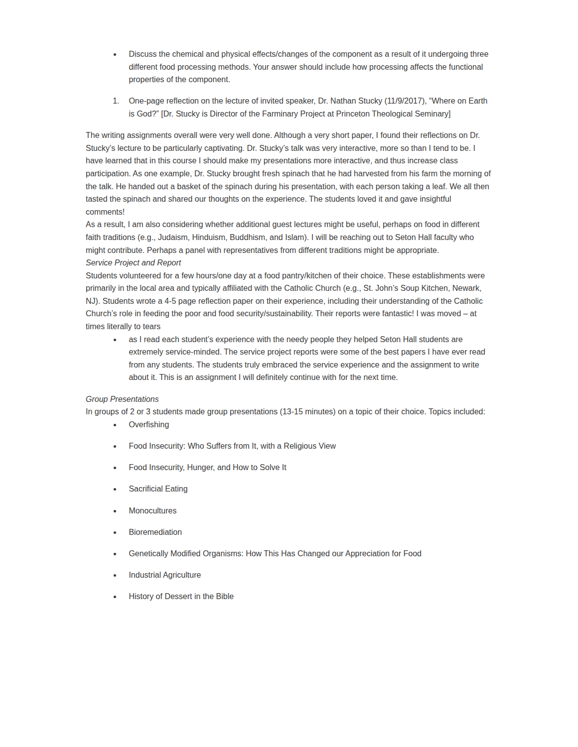Discuss the chemical and physical effects/changes of the component as a result of it undergoing three different food processing methods. Your answer should include how processing affects the functional properties of the component.
One-page reflection on the lecture of invited speaker, Dr. Nathan Stucky (11/9/2017), “Where on Earth is God?” [Dr. Stucky is Director of the Farminary Project at Princeton Theological Seminary]
The writing assignments overall were very well done. Although a very short paper, I found their reflections on Dr. Stucky’s lecture to be particularly captivating. Dr. Stucky’s talk was very interactive, more so than I tend to be. I have learned that in this course I should make my presentations more interactive, and thus increase class participation. As one example, Dr. Stucky brought fresh spinach that he had harvested from his farm the morning of the talk. He handed out a basket of the spinach during his presentation, with each person taking a leaf. We all then tasted the spinach and shared our thoughts on the experience. The students loved it and gave insightful comments!
As a result, I am also considering whether additional guest lectures might be useful, perhaps on food in different faith traditions (e.g., Judaism, Hinduism, Buddhism, and Islam). I will be reaching out to Seton Hall faculty who might contribute. Perhaps a panel with representatives from different traditions might be appropriate.
Service Project and Report
Students volunteered for a few hours/one day at a food pantry/kitchen of their choice. These establishments were primarily in the local area and typically affiliated with the Catholic Church (e.g., St. John’s Soup Kitchen, Newark, NJ). Students wrote a 4-5 page reflection paper on their experience, including their understanding of the Catholic Church’s role in feeding the poor and food security/sustainability. Their reports were fantastic! I was moved – at times literally to tears
as I read each student’s experience with the needy people they helped Seton Hall students are extremely service-minded. The service project reports were some of the best papers I have ever read from any students. The students truly embraced the service experience and the assignment to write about it. This is an assignment I will definitely continue with for the next time.
Group Presentations
In groups of 2 or 3 students made group presentations (13-15 minutes) on a topic of their choice. Topics included:
Overfishing
Food Insecurity: Who Suffers from It, with a Religious View
Food Insecurity, Hunger, and How to Solve It
Sacrificial Eating
Monocultures
Bioremediation
Genetically Modified Organisms: How This Has Changed our Appreciation for Food
Industrial Agriculture
History of Dessert in the Bible